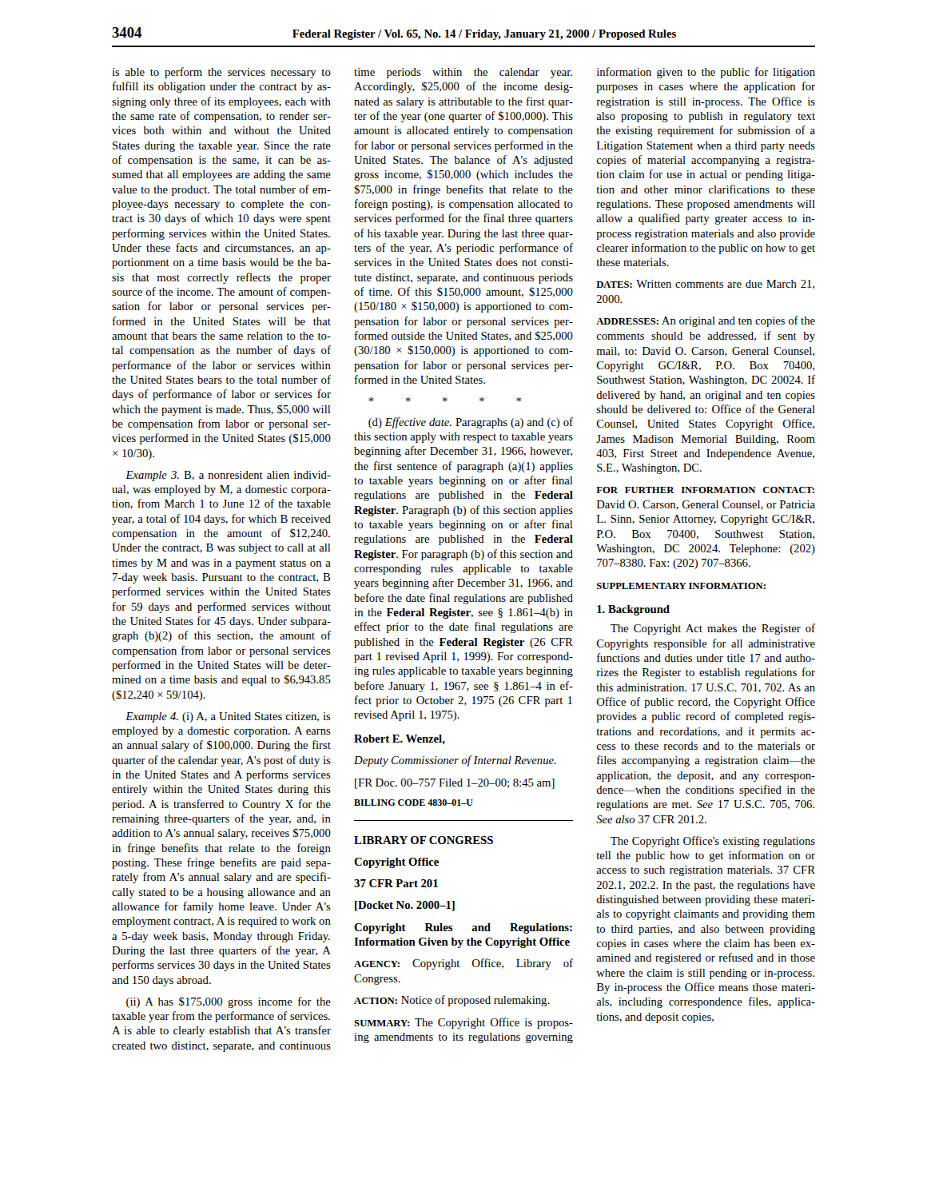3404 Federal Register / Vol. 65, No. 14 / Friday, January 21, 2000 / Proposed Rules
is able to perform the services necessary to fulfill its obligation under the contract by assigning only three of its employees, each with the same rate of compensation, to render services both within and without the United States during the taxable year. Since the rate of compensation is the same, it can be assumed that all employees are adding the same value to the product. The total number of employee-days necessary to complete the contract is 30 days of which 10 days were spent performing services within the United States. Under these facts and circumstances, an apportionment on a time basis would be the basis that most correctly reflects the proper source of the income. The amount of compensation for labor or personal services performed in the United States will be that amount that bears the same relation to the total compensation as the number of days of performance of the labor or services within the United States bears to the total number of days of performance of labor or services for which the payment is made. Thus, $5,000 will be compensation from labor or personal services performed in the United States ($15,000 × 10/30).
Example 3. B, a nonresident alien individual, was employed by M, a domestic corporation, from March 1 to June 12 of the taxable year, a total of 104 days, for which B received compensation in the amount of $12,240. Under the contract, B was subject to call at all times by M and was in a payment status on a 7-day week basis. Pursuant to the contract, B performed services within the United States for 59 days and performed services without the United States for 45 days. Under subparagraph (b)(2) of this section, the amount of compensation from labor or personal services performed in the United States will be determined on a time basis and equal to $6,943.85 ($12,240 × 59/104).
Example 4. (i) A, a United States citizen, is employed by a domestic corporation. A earns an annual salary of $100,000. During the first quarter of the calendar year, A's post of duty is in the United States and A performs services entirely within the United States during this period. A is transferred to Country X for the remaining three-quarters of the year, and, in addition to A's annual salary, receives $75,000 in fringe benefits that relate to the foreign posting. These fringe benefits are paid separately from A's annual salary and are specifically stated to be a housing allowance and an allowance for family home leave. Under A's employment contract, A is required to work on a 5-day week basis, Monday through Friday. During the last three quarters of the year, A performs services 30 days in the United States and 150 days abroad.
(ii) A has $175,000 gross income for the taxable year from the performance of services. A is able to clearly establish that A's transfer created two distinct, separate, and continuous time periods within the calendar year. Accordingly, $25,000 of the income designated as salary is attributable to the first quarter of the year (one quarter of $100,000). This amount is allocated entirely to compensation for labor or personal services performed in the United States. The balance of A's adjusted gross income, $150,000 (which includes the $75,000 in fringe benefits that relate to the foreign posting), is compensation allocated to services performed for the final three quarters of his taxable year. During the last three quarters of the year, A's periodic performance of services in the United States does not constitute distinct, separate, and continuous periods of time. Of this $150,000 amount, $125,000 (150/180 × $150,000) is apportioned to compensation for labor or personal services performed outside the United States, and $25,000 (30/180 × $150,000) is apportioned to compensation for labor or personal services performed in the United States.
* * * * *
(d) Effective date. Paragraphs (a) and (c) of this section apply with respect to taxable years beginning after December 31, 1966, however, the first sentence of paragraph (a)(1) applies to taxable years beginning on or after final regulations are published in the Federal Register. Paragraph (b) of this section applies to taxable years beginning on or after final regulations are published in the Federal Register. For paragraph (b) of this section and corresponding rules applicable to taxable years beginning after December 31, 1966, and before the date final regulations are published in the Federal Register, see § 1.861–4(b) in effect prior to the date final regulations are published in the Federal Register (26 CFR part 1 revised April 1, 1999). For corresponding rules applicable to taxable years beginning before January 1, 1967, see § 1.861–4 in effect prior to October 2, 1975 (26 CFR part 1 revised April 1, 1975).
Robert E. Wenzel,
Deputy Commissioner of Internal Revenue.
[FR Doc. 00–757 Filed 1–20–00; 8:45 am]
BILLING CODE 4830–01–U
LIBRARY OF CONGRESS
Copyright Office
37 CFR Part 201
[Docket No. 2000–1]
Copyright Rules and Regulations: Information Given by the Copyright Office
AGENCY: Copyright Office, Library of Congress.
ACTION: Notice of proposed rulemaking.
SUMMARY: The Copyright Office is proposing amendments to its regulations governing information given to the public for litigation purposes in cases where the application for registration is still in-process. The Office is also proposing to publish in regulatory text the existing requirement for submission of a Litigation Statement when a third party needs copies of material accompanying a registration claim for use in actual or pending litigation and other minor clarifications to these regulations. These proposed amendments will allow a qualified party greater access to in-process registration materials and also provide clearer information to the public on how to get these materials.
DATES: Written comments are due March 21, 2000.
ADDRESSES: An original and ten copies of the comments should be addressed, if sent by mail, to: David O. Carson, General Counsel, Copyright GC/I&R, P.O. Box 70400, Southwest Station, Washington, DC 20024. If delivered by hand, an original and ten copies should be delivered to: Office of the General Counsel, United States Copyright Office, James Madison Memorial Building, Room 403, First Street and Independence Avenue, S.E., Washington, DC.
FOR FURTHER INFORMATION CONTACT: David O. Carson, General Counsel, or Patricia L. Sinn, Senior Attorney, Copyright GC/I&R, P.O. Box 70400, Southwest Station, Washington, DC 20024. Telephone: (202) 707–8380. Fax: (202) 707–8366.
SUPPLEMENTARY INFORMATION:
1. Background
The Copyright Act makes the Register of Copyrights responsible for all administrative functions and duties under title 17 and authorizes the Register to establish regulations for this administration. 17 U.S.C. 701, 702. As an Office of public record, the Copyright Office provides a public record of completed registrations and recordations, and it permits access to these records and to the materials or files accompanying a registration claim—the application, the deposit, and any correspondence—when the conditions specified in the regulations are met. See 17 U.S.C. 705, 706. See also 37 CFR 201.2.
The Copyright Office's existing regulations tell the public how to get information on or access to such registration materials. 37 CFR 202.1, 202.2. In the past, the regulations have distinguished between providing these materials to copyright claimants and providing them to third parties, and also between providing copies in cases where the claim has been examined and registered or refused and in those where the claim is still pending or in-process. By in-process the Office means those materials, including correspondence files, applications, and deposit copies,